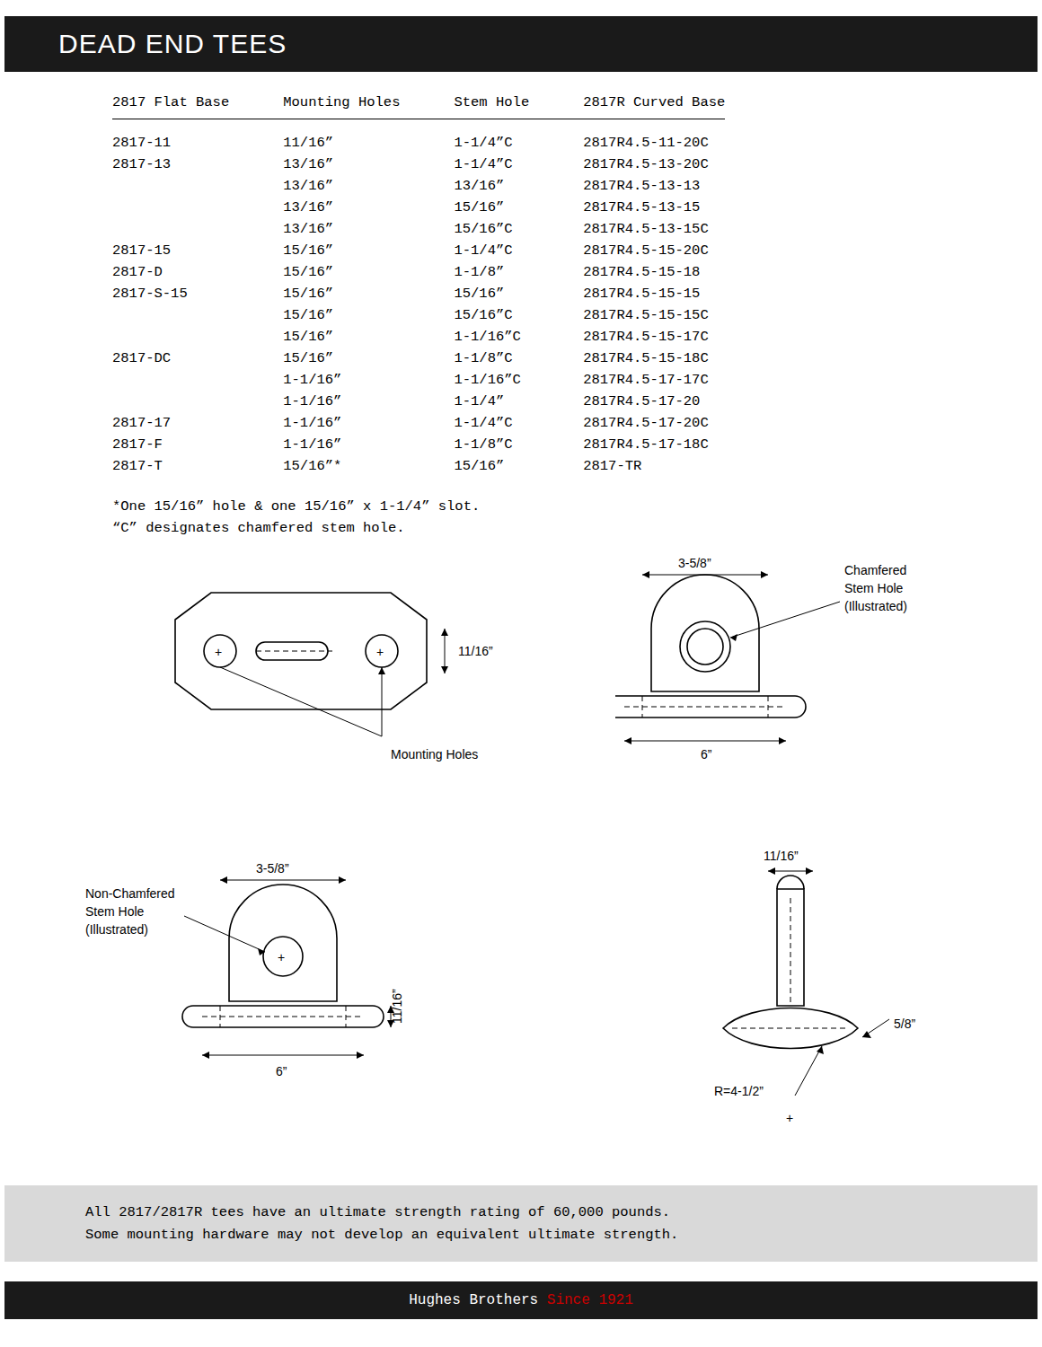DEAD END TEES
| 2817 Flat Base | Mounting Holes | Stem Hole | 2817R Curved Base |
| --- | --- | --- | --- |
| 2817-11 | 11/16” | 1-1/4”C | 2817R4.5-11-20C |
| 2817-13 | 13/16” | 1-1/4”C | 2817R4.5-13-20C |
| | 13/16” | 13/16” | 2817R4.5-13-13 |
| | 13/16” | 15/16” | 2817R4.5-13-15 |
| | 13/16” | 15/16”C | 2817R4.5-13-15C |
| 2817-15 | 15/16” | 1-1/4”C | 2817R4.5-15-20C |
| 2817-D | 15/16” | 1-1/8” | 2817R4.5-15-18 |
| 2817-S-15 | 15/16” | 15/16” | 2817R4.5-15-15 |
| | 15/16” | 15/16”C | 2817R4.5-15-15C |
| | 15/16” | 1-1/16”C | 2817R4.5-15-17C |
| 2817-DC | 15/16” | 1-1/8”C | 2817R4.5-15-18C |
| | 1-1/16” | 1-1/16”C | 2817R4.5-17-17C |
| | 1-1/16” | 1-1/4” | 2817R4.5-17-20 |
| 2817-17 | 1-1/16” | 1-1/4”C | 2817R4.5-17-20C |
| 2817-F | 1-1/16” | 1-1/8”C | 2817R4.5-17-18C |
| 2817-T | 15/16”* | 15/16” | 2817-TR |
*One 15/16” hole & one 15/16” x 1-1/4” slot.
“C” designates chamfered stem hole.
+ + 11/16” Mounting Holes
3-5/8” 6” Chamfered Stem Hole (Illustrated)
3-5/8” + 11/16” 6” Non-Chamfered Stem Hole (Illustrated)
11/16” 5/8” R=4-1/2” +
All 2817/2817R tees have an ultimate strength rating of 60,000 pounds.
Some mounting hardware may not develop an equivalent ultimate strength.
Hughes Brothers Since 1921